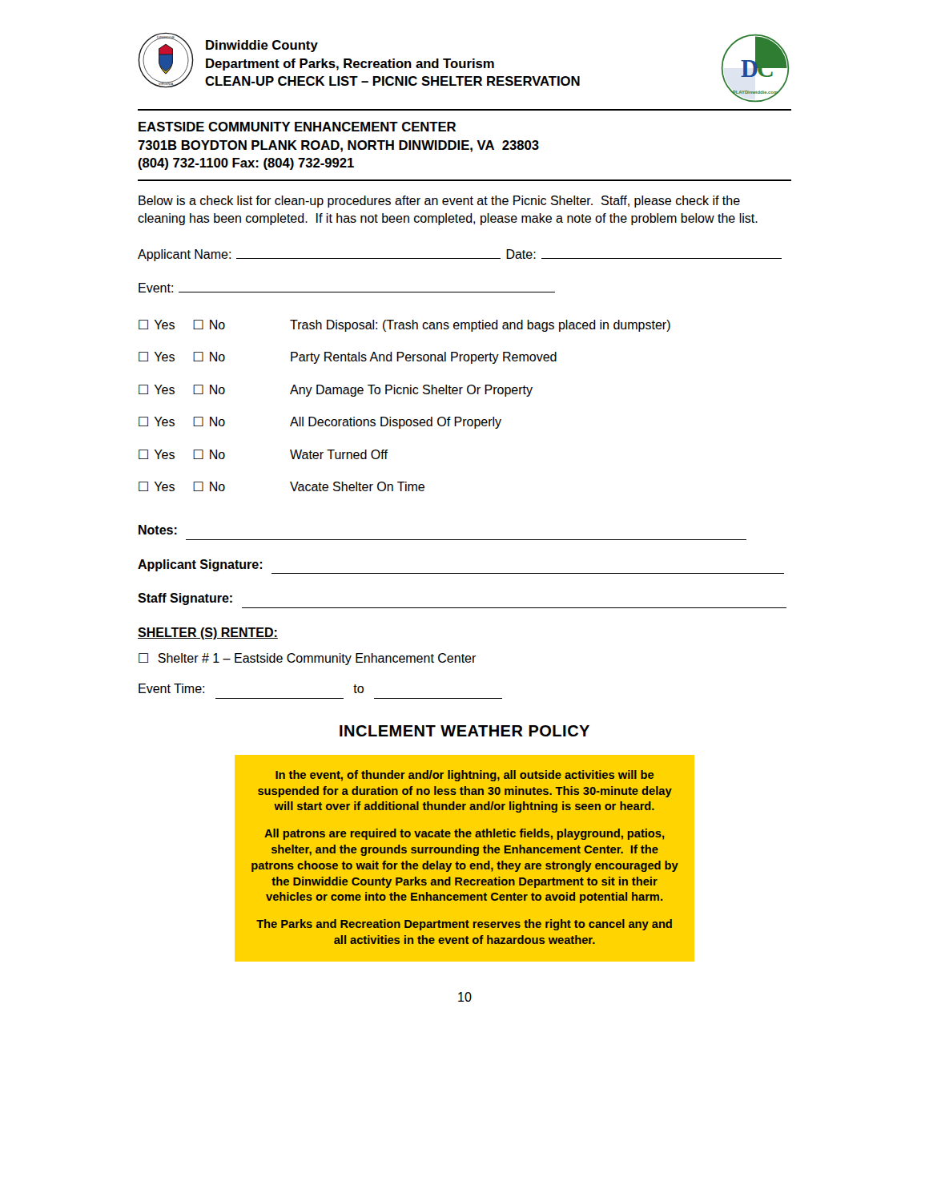DINWIDDIE VIRGINIA
Dinwiddie County
Department of Parks, Recreation and Tourism
CLEAN-UP CHECK LIST – PICNIC SHELTER RESERVATION
D C PLAYDinwiddie.com
EASTSIDE COMMUNITY ENHANCEMENT CENTER
7301B BOYDTON PLANK ROAD, NORTH DINWIDDIE, VA 23803
(804) 732-1100 Fax: (804) 732-9921
Below is a check list for clean-up procedures after an event at the Picnic Shelter. Staff, please check if the cleaning has been completed. If it has not been completed, please make a note of the problem below the list.
Applicant Name: Date:
Event:
| ☐ Yes ☐ No | Trash Disposal: (Trash cans emptied and bags placed in dumpster) |
| ☐ Yes ☐ No | Party Rentals And Personal Property Removed |
| ☐ Yes ☐ No | Any Damage To Picnic Shelter Or Property |
| ☐ Yes ☐ No | All Decorations Disposed Of Properly |
| ☐ Yes ☐ No | Water Turned Off |
| ☐ Yes ☐ No | Vacate Shelter On Time |
Notes:
Applicant Signature:
Staff Signature:
SHELTER (S) RENTED:
☐ Shelter # 1 – Eastside Community Enhancement Center
Event Time: to
INCLEMENT WEATHER POLICY
In the event, of thunder and/or lightning, all outside activities will be suspended for a duration of no less than 30 minutes. This 30-minute delay will start over if additional thunder and/or lightning is seen or heard.
All patrons are required to vacate the athletic fields, playground, patios, shelter, and the grounds surrounding the Enhancement Center. If the patrons choose to wait for the delay to end, they are strongly encouraged by the Dinwiddie County Parks and Recreation Department to sit in their vehicles or come into the Enhancement Center to avoid potential harm.
The Parks and Recreation Department reserves the right to cancel any and all activities in the event of hazardous weather.
10